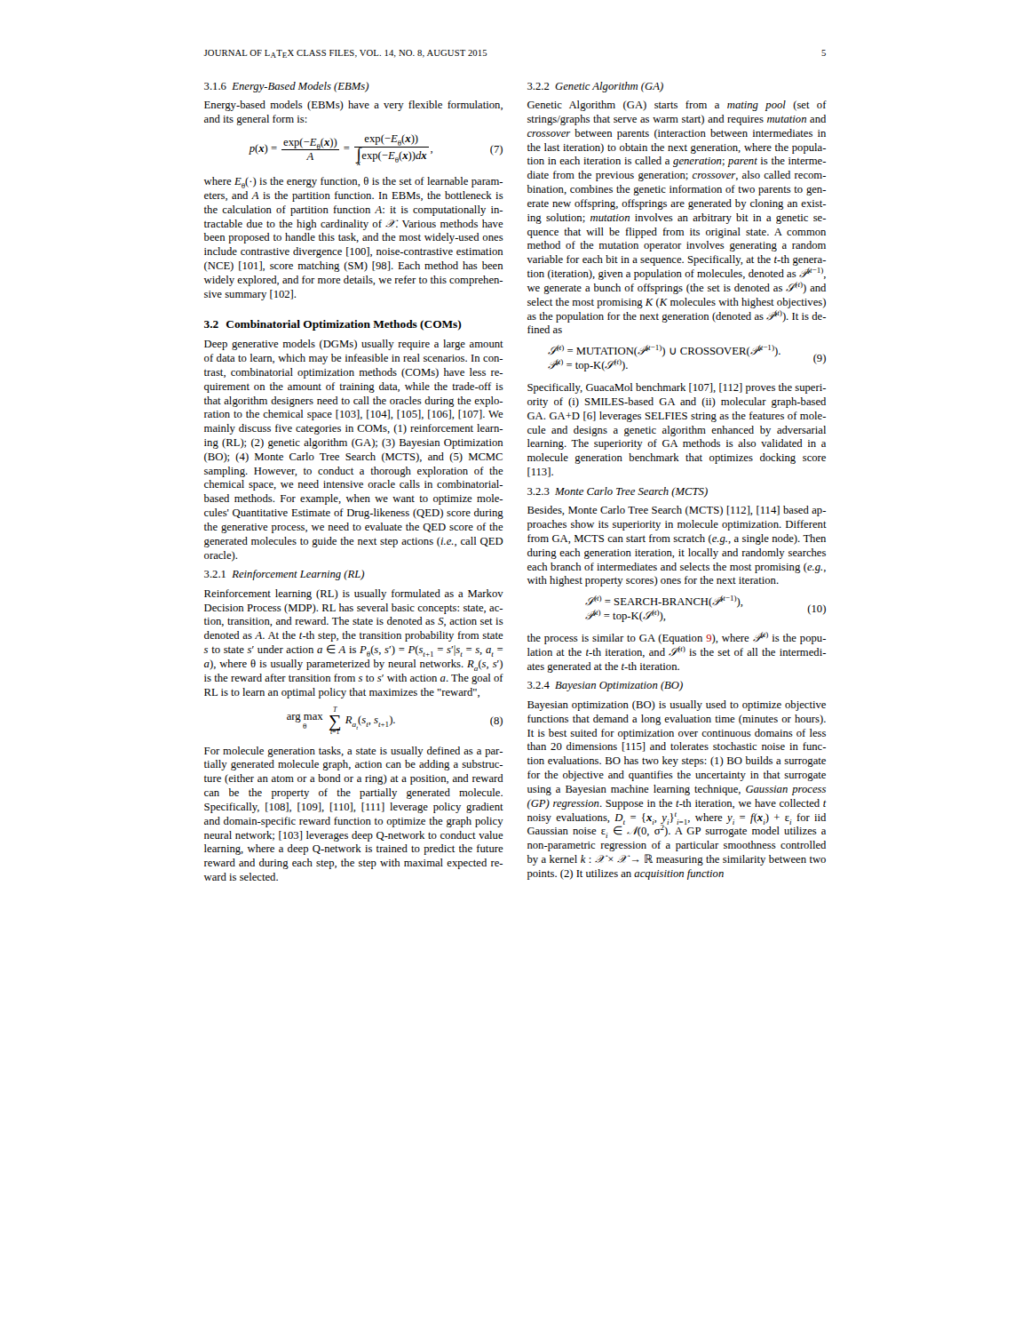JOURNAL OF LATEX CLASS FILES, VOL. 14, NO. 8, AUGUST 2015
5
3.1.6 Energy-Based Models (EBMs)
Energy-based models (EBMs) have a very flexible formulation, and its general form is:
p(x) = exp(−Eθ(x)) A = exp(−Eθ(x))∫xexp(−Eθ(x))dx,
(7)
where Eθ(·) is the energy function, θ is the set of learnable parameters, and A is the partition function. In EBMs, the bottleneck is the calculation of partition function A: it is computationally intractable due to the high cardinality of 𝒳. Various methods have been proposed to handle this task, and the most widely-used ones include contrastive divergence [100], noise-contrastive estimation (NCE) [101], score matching (SM) [98]. Each method has been widely explored, and for more details, we refer to this comprehensive summary [102].
3.2 Combinatorial Optimization Methods (COMs)
Deep generative models (DGMs) usually require a large amount of data to learn, which may be infeasible in real scenarios. In contrast, combinatorial optimization methods (COMs) have less requirement on the amount of training data, while the trade-off is that algorithm designers need to call the oracles during the exploration to the chemical space [103], [104], [105], [106], [107]. We mainly discuss five categories in COMs, (1) reinforcement learning (RL); (2) genetic algorithm (GA); (3) Bayesian Optimization (BO); (4) Monte Carlo Tree Search (MCTS), and (5) MCMC sampling. However, to conduct a thorough exploration of the chemical space, we need intensive oracle calls in combinatorial-based methods. For example, when we want to optimize molecules' Quantitative Estimate of Drug-likeness (QED) score during the generative process, we need to evaluate the QED score of the generated molecules to guide the next step actions (i.e., call QED oracle).
3.2.1 Reinforcement Learning (RL)
Reinforcement learning (RL) is usually formulated as a Markov Decision Process (MDP). RL has several basic concepts: state, action, transition, and reward. The state is denoted as S, action set is denoted as A. At the t-th step, the transition probability from state s to state s′ under action a ∈ A is Pθ(s, s′) = P(st+1 = s′|st = s, at = a), where θ is usually parameterized by neural networks. Ra(s, s′) is the reward after transition from s to s′ with action a. The goal of RL is to learn an optimal policy that maximizes the "reward",
arg max θ T∑t=1 Rat(st, st+1).
(8)
For molecule generation tasks, a state is usually defined as a partially generated molecule graph, action can be adding a substructure (either an atom or a bond or a ring) at a position, and reward can be the property of the partially generated molecule. Specifically, [108], [109], [110], [111] leverage policy gradient and domain-specific reward function to optimize the graph policy neural network; [103] leverages deep Q-network to conduct value learning, where a deep Q-network is trained to predict the future reward and during each step, the step with maximal expected reward is selected.
3.2.2 Genetic Algorithm (GA)
Genetic Algorithm (GA) starts from a mating pool (set of strings/graphs that serve as warm start) and requires mutation and crossover between parents (interaction between intermediates in the last iteration) to obtain the next generation, where the population in each iteration is called a generation; parent is the intermediate from the previous generation; crossover, also called recombination, combines the genetic information of two parents to generate new offspring, offsprings are generated by cloning an existing solution; mutation involves an arbitrary bit in a genetic sequence that will be flipped from its original state. A common method of the mutation operator involves generating a random variable for each bit in a sequence. Specifically, at the t-th generation (iteration), given a population of molecules, denoted as 𝒫(t−1), we generate a bunch of offsprings (the set is denoted as 𝒮(t)) and select the most promising K (K molecules with highest objectives) as the population for the next generation (denoted as 𝒫(t)). It is defined as
𝒮(t) = MUTATION(𝒫(t−1)) ∪ CROSSOVER(𝒫(t−1)). 𝒫(t) = top-K(𝒮(t)).
(9)
Specifically, GuacaMol benchmark [107], [112] proves the superiority of (i) SMILES-based GA and (ii) molecular graph-based GA. GA+D [6] leverages SELFIES string as the features of molecule and designs a genetic algorithm enhanced by adversarial learning. The superiority of GA methods is also validated in a molecule generation benchmark that optimizes docking score [113].
3.2.3 Monte Carlo Tree Search (MCTS)
Besides, Monte Carlo Tree Search (MCTS) [112], [114] based approaches show its superiority in molecule optimization. Different from GA, MCTS can start from scratch (e.g., a single node). Then during each generation iteration, it locally and randomly searches each branch of intermediates and selects the most promising (e.g., with highest property scores) ones for the next iteration.
𝒮(t) = SEARCH-BRANCH(𝒫(t−1)), 𝒫(t) = top-K(𝒮(t)),
(10)
the process is similar to GA (Equation 9), where 𝒫(t) is the population at the t-th iteration, and 𝒮(t) is the set of all the intermediates generated at the t-th iteration.
3.2.4 Bayesian Optimization (BO)
Bayesian optimization (BO) is usually used to optimize objective functions that demand a long evaluation time (minutes or hours). It is best suited for optimization over continuous domains of less than 20 dimensions [115] and tolerates stochastic noise in function evaluations. BO has two key steps: (1) BO builds a surrogate for the objective and quantifies the uncertainty in that surrogate using a Bayesian machine learning technique, Gaussian process (GP) regression. Suppose in the t-th iteration, we have collected t noisy evaluations, Dt = {xi, yi}ti=1, where yi = f(xi) + εi for iid Gaussian noise εi ∈ 𝒩(0, σ2). A GP surrogate model utilizes a non-parametric regression of a particular smoothness controlled by a kernel k : 𝒳 × 𝒳 → ℝ measuring the similarity between two points. (2) It utilizes an acquisition function